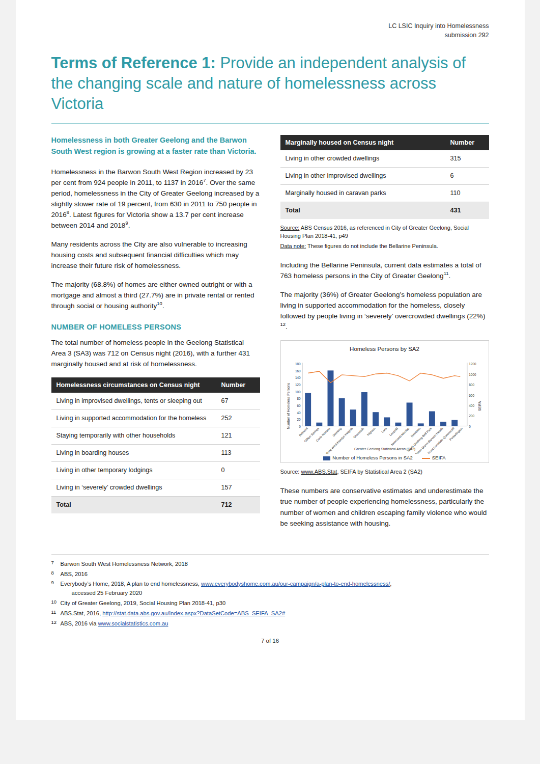LC LSIC Inquiry into Homelessness
submission 292
Terms of Reference 1: Provide an independent analysis of the changing scale and nature of homelessness across Victoria
Homelessness in both Greater Geelong and the Barwon South West region is growing at a faster rate than Victoria.
Homelessness in the Barwon South West Region increased by 23 per cent from 924 people in 2011, to 1137 in 20167. Over the same period, homelessness in the City of Greater Geelong increased by a slightly slower rate of 19 percent, from 630 in 2011 to 750 people in 20168. Latest figures for Victoria show a 13.7 per cent increase between 2014 and 20189.
Many residents across the City are also vulnerable to increasing housing costs and subsequent financial difficulties which may increase their future risk of homelessness.
The majority (68.8%) of homes are either owned outright or with a mortgage and almost a third (27.7%) are in private rental or rented through social or housing authority10.
Number of homeless persons
The total number of homeless people in the Geelong Statistical Area 3 (SA3) was 712 on Census night (2016), with a further 431 marginally housed and at risk of homelessness.
| Homelessness circumstances on Census night | Number |
| --- | --- |
| Living in improvised dwellings, tents or sleeping out | 67 |
| Living in supported accommodation for the homeless | 252 |
| Staying temporarily with other households | 121 |
| Living in boarding houses | 113 |
| Living in other temporary lodgings | 0 |
| Living in ‘severely’ crowded dwellings | 157 |
| Total | 712 |
| Marginally housed on Census night | Number |
| --- | --- |
| Living in other crowded dwellings | 315 |
| Living in other improvised dwellings | 6 |
| Marginally housed in caravan parks | 110 |
| Total | 431 |
Source: ABS Census 2016, as referenced in City of Greater Geelong, Social Housing Plan 2018-41, p49
Data note: These figures do not include the Bellarine Peninsula.
Including the Bellarine Peninsula, current data estimates a total of 763 homeless persons in the City of Greater Geelong11.
The majority (36%) of Greater Geelong’s homeless population are living in supported accommodation for the homeless, closely followed by people living in ‘severely’ overcrowded dwellings (22%) 12.
Homeless Persons by SA2
Number of Homeless Persons SEIFA 180 160 140 120 100 80 60 40 20 0 1200 1000 800 600 400 200 0 Belmont Clifton Springs Corio-Norlane Geelong Geelong West-Hamlyn Heights Grovedale Highton Lara Leopold Newcomb-Moolap Newtown North Geelong-Bell Park Ocean Grove-Barwon Heads Point Lonsdale-Queenscliff Portarlington Greater Geelong Statistical Areas (SA2)
Number of Homeless Persons in SA2 SEIFA
Source: www.ABS.Stat, SEIFA by Statistical Area 2 (SA2)
These numbers are conservative estimates and underestimate the true number of people experiencing homelessness, particularly the number of women and children escaping family violence who would be seeking assistance with housing.
Barwon South West Homelessness Network, 2018
ABS, 2016
Everybody’s Home, 2018, A plan to end homelessness, www.everybodyshome.com.au/our-campaign/a-plan-to-end-homelessness/, accessed 25 February 2020
City of Greater Geelong, 2019, Social Housing Plan 2018-41, p30
ABS.Stat, 2016, http://stat.data.abs.gov.au/Index.aspx?DataSetCode=ABS_SEIFA_SA2#
ABS, 2016 via www.socialstatistics.com.au
7 of 16